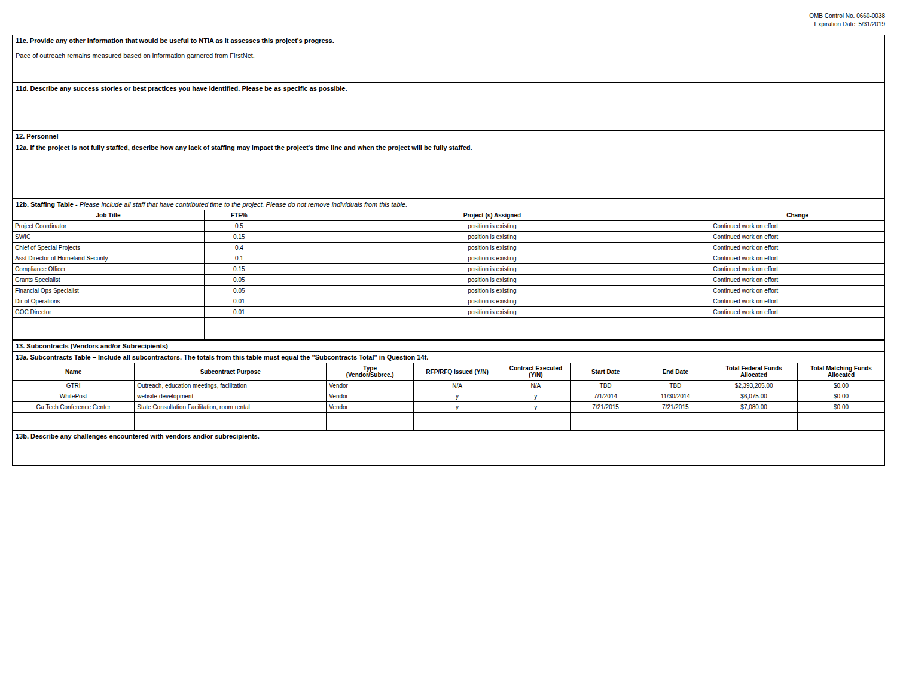OMB Control No. 0660-0038
Expiration Date: 5/31/2019
11c. Provide any other information that would be useful to NTIA as it assesses this project's progress.
Pace of outreach remains measured based on information garnered from FirstNet.
11d. Describe any success stories or best practices you have identified. Please be as specific as possible.
12. Personnel
12a. If the project is not fully staffed, describe how any lack of staffing may impact the project's time line and when the project will be fully staffed.
12b. Staffing Table - Please include all staff that have contributed time to the project. Please do not remove individuals from this table.
| Job Title | FTE% | Project (s) Assigned | Change |
| --- | --- | --- | --- |
| Project Coordinator | 0.5 | position is existing | Continued work on effort |
| SWIC | 0.15 | position is existing | Continued work on effort |
| Chief of Special Projects | 0.4 | position is existing | Continued work on effort |
| Asst Director of Homeland Security | 0.1 | position is existing | Continued work on effort |
| Compliance Officer | 0.15 | position is existing | Continued work on effort |
| Grants Specialist | 0.05 | position is existing | Continued work on effort |
| Financial Ops Specialist | 0.05 | position is existing | Continued work on effort |
| Dir of Operations | 0.01 | position is existing | Continued work on effort |
| GOC Director | 0.01 | position is existing | Continued work on effort |
13. Subcontracts (Vendors and/or Subrecipients)
13a. Subcontracts Table – Include all subcontractors. The totals from this table must equal the "Subcontracts Total" in Question 14f.
| Name | Subcontract Purpose | Type (Vendor/Subrec.) | RFP/RFQ Issued (Y/N) | Contract Executed (Y/N) | Start Date | End Date | Total Federal Funds Allocated | Total Matching Funds Allocated |
| --- | --- | --- | --- | --- | --- | --- | --- | --- |
| GTRI | Outreach, education meetings, facilitation | Vendor | N/A | N/A | TBD | TBD | $2,393,205.00 | $0.00 |
| WhitePost | website development | Vendor | y | y | 7/1/2014 | 11/30/2014 | $6,075.00 | $0.00 |
| Ga Tech Conference Center | State Consultation Facilitation, room rental | Vendor | y | y | 7/21/2015 | 7/21/2015 | $7,080.00 | $0.00 |
13b. Describe any challenges encountered with vendors and/or subrecipients.